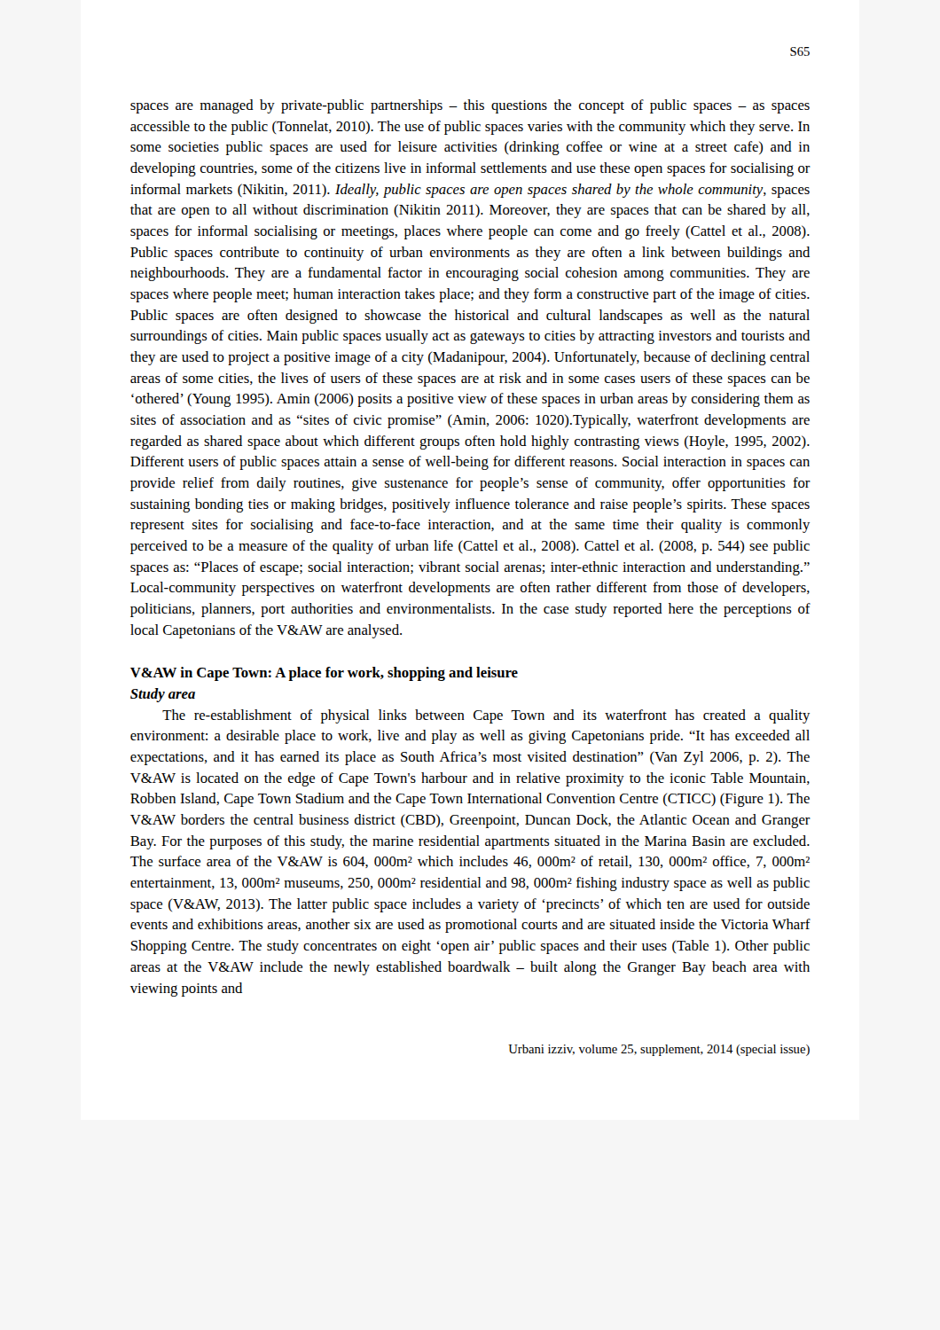S65
spaces are managed by private-public partnerships – this questions the concept of public spaces – as spaces accessible to the public (Tonnelat, 2010). The use of public spaces varies with the community which they serve. In some societies public spaces are used for leisure activities (drinking coffee or wine at a street cafe) and in developing countries, some of the citizens live in informal settlements and use these open spaces for socialising or informal markets (Nikitin, 2011). Ideally, public spaces are open spaces shared by the whole community, spaces that are open to all without discrimination (Nikitin 2011). Moreover, they are spaces that can be shared by all, spaces for informal socialising or meetings, places where people can come and go freely (Cattel et al., 2008). Public spaces contribute to continuity of urban environments as they are often a link between buildings and neighbourhoods. They are a fundamental factor in encouraging social cohesion among communities. They are spaces where people meet; human interaction takes place; and they form a constructive part of the image of cities. Public spaces are often designed to showcase the historical and cultural landscapes as well as the natural surroundings of cities. Main public spaces usually act as gateways to cities by attracting investors and tourists and they are used to project a positive image of a city (Madanipour, 2004). Unfortunately, because of declining central areas of some cities, the lives of users of these spaces are at risk and in some cases users of these spaces can be ‘othered’ (Young 1995). Amin (2006) posits a positive view of these spaces in urban areas by considering them as sites of association and as “sites of civic promise” (Amin, 2006: 1020).Typically, waterfront developments are regarded as shared space about which different groups often hold highly contrasting views (Hoyle, 1995, 2002). Different users of public spaces attain a sense of well-being for different reasons. Social interaction in spaces can provide relief from daily routines, give sustenance for people’s sense of community, offer opportunities for sustaining bonding ties or making bridges, positively influence tolerance and raise people’s spirits. These spaces represent sites for socialising and face-to-face interaction, and at the same time their quality is commonly perceived to be a measure of the quality of urban life (Cattel et al., 2008). Cattel et al. (2008, p. 544) see public spaces as: “Places of escape; social interaction; vibrant social arenas; inter-ethnic interaction and understanding.” Local-community perspectives on waterfront developments are often rather different from those of developers, politicians, planners, port authorities and environmentalists. In the case study reported here the perceptions of local Capetonians of the V&AW are analysed.
V&AW in Cape Town: A place for work, shopping and leisure
Study area
The re-establishment of physical links between Cape Town and its waterfront has created a quality environment: a desirable place to work, live and play as well as giving Capetonians pride. “It has exceeded all expectations, and it has earned its place as South Africa’s most visited destination” (Van Zyl 2006, p. 2). The V&AW is located on the edge of Cape Town's harbour and in relative proximity to the iconic Table Mountain, Robben Island, Cape Town Stadium and the Cape Town International Convention Centre (CTICC) (Figure 1). The V&AW borders the central business district (CBD), Greenpoint, Duncan Dock, the Atlantic Ocean and Granger Bay. For the purposes of this study, the marine residential apartments situated in the Marina Basin are excluded. The surface area of the V&AW is 604, 000m² which includes 46, 000m² of retail, 130, 000m² office, 7, 000m² entertainment, 13, 000m² museums, 250, 000m² residential and 98, 000m² fishing industry space as well as public space (V&AW, 2013). The latter public space includes a variety of ‘precincts’ of which ten are used for outside events and exhibitions areas, another six are used as promotional courts and are situated inside the Victoria Wharf Shopping Centre. The study concentrates on eight ‘open air’ public spaces and their uses (Table 1). Other public areas at the V&AW include the newly established boardwalk – built along the Granger Bay beach area with viewing points and
Urbani izziv, volume 25, supplement, 2014 (special issue)